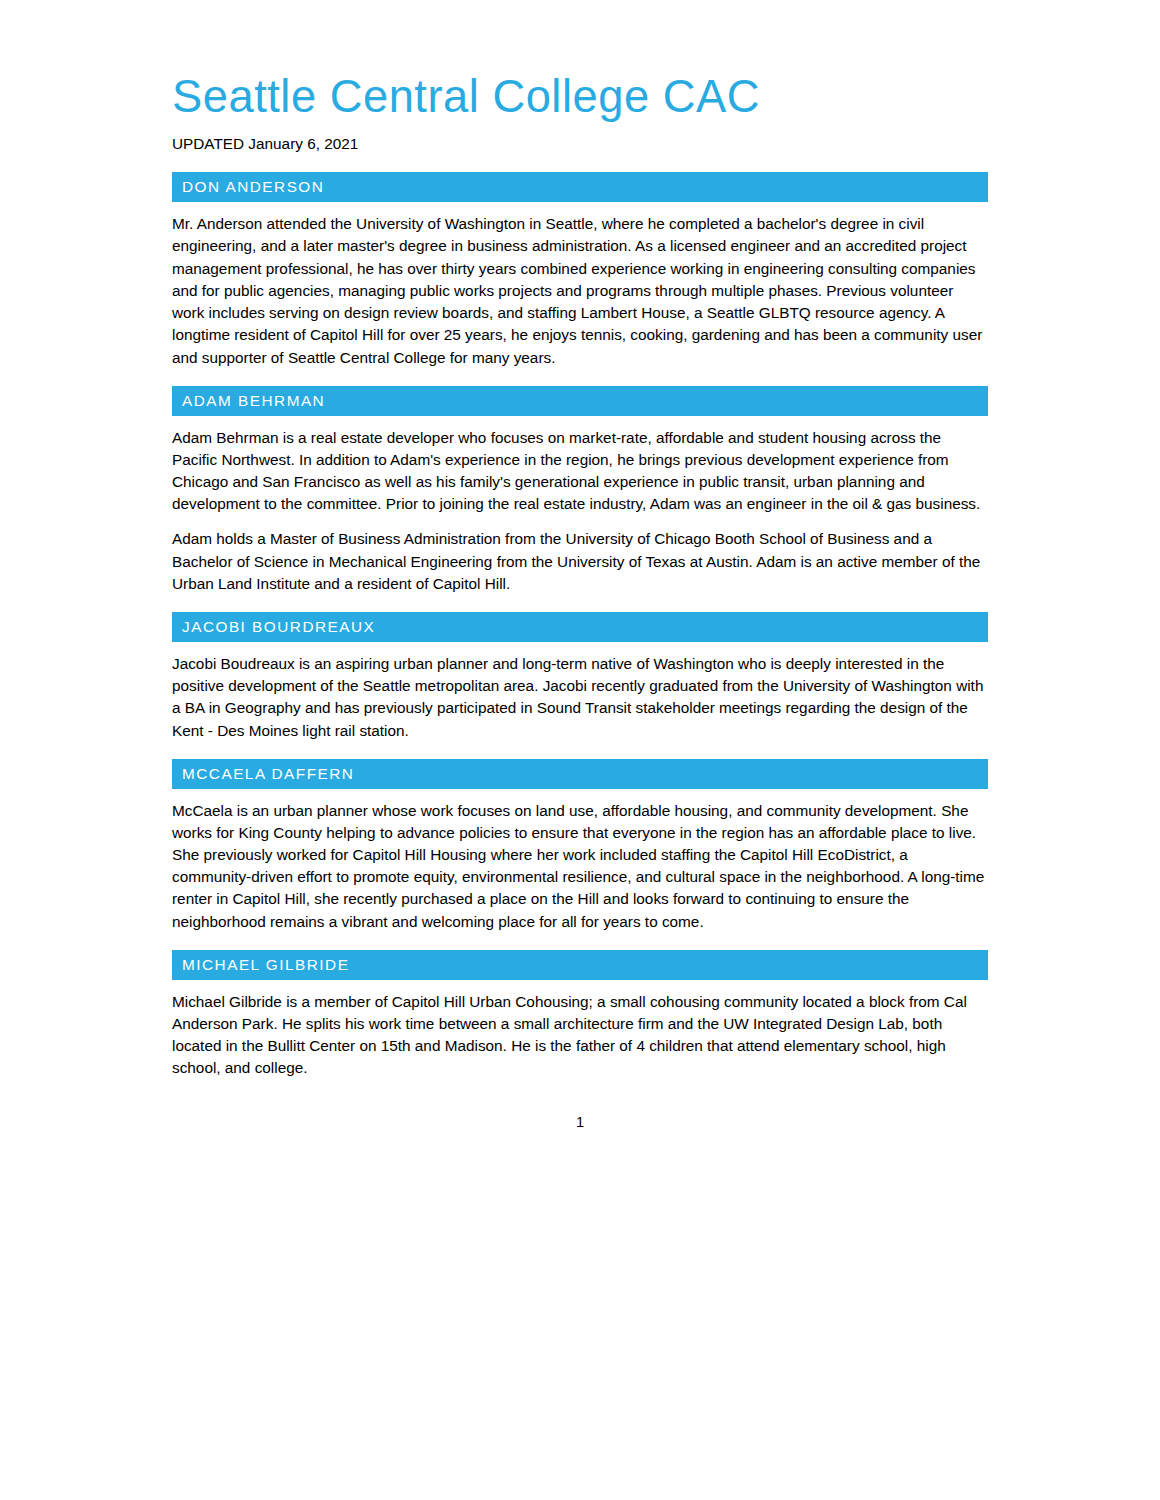Seattle Central College CAC
UPDATED January 6, 2021
Don Anderson
Mr. Anderson attended the University of Washington in Seattle, where he completed a bachelor's degree in civil engineering, and a later master's degree in business administration. As a licensed engineer and an accredited project management professional, he has over thirty years combined experience working in engineering consulting companies and for public agencies, managing public works projects and programs through multiple phases. Previous volunteer work includes serving on design review boards, and staffing Lambert House, a Seattle GLBTQ resource agency. A longtime resident of Capitol Hill for over 25 years, he enjoys tennis, cooking, gardening and has been a community user and supporter of Seattle Central College for many years.
Adam Behrman
Adam Behrman is a real estate developer who focuses on market-rate, affordable and student housing across the Pacific Northwest. In addition to Adam's experience in the region, he brings previous development experience from Chicago and San Francisco as well as his family's generational experience in public transit, urban planning and development to the committee. Prior to joining the real estate industry, Adam was an engineer in the oil & gas business.
Adam holds a Master of Business Administration from the University of Chicago Booth School of Business and a Bachelor of Science in Mechanical Engineering from the University of Texas at Austin. Adam is an active member of the Urban Land Institute and a resident of Capitol Hill.
Jacobi Bourdreaux
Jacobi Boudreaux is an aspiring urban planner and long-term native of Washington who is deeply interested in the positive development of the Seattle metropolitan area. Jacobi recently graduated from the University of Washington with a BA in Geography and has previously participated in Sound Transit stakeholder meetings regarding the design of the Kent - Des Moines light rail station.
McCaela Daffern
McCaela is an urban planner whose work focuses on land use, affordable housing, and community development. She works for King County helping to advance policies to ensure that everyone in the region has an affordable place to live. She previously worked for Capitol Hill Housing where her work included staffing the Capitol Hill EcoDistrict, a community-driven effort to promote equity, environmental resilience, and cultural space in the neighborhood. A long-time renter in Capitol Hill, she recently purchased a place on the Hill and looks forward to continuing to ensure the neighborhood remains a vibrant and welcoming place for all for years to come.
Michael Gilbride
Michael Gilbride is a member of Capitol Hill Urban Cohousing; a small cohousing community located a block from Cal Anderson Park. He splits his work time between a small architecture firm and the UW Integrated Design Lab, both located in the Bullitt Center on 15th and Madison. He is the father of 4 children that attend elementary school, high school, and college.
1